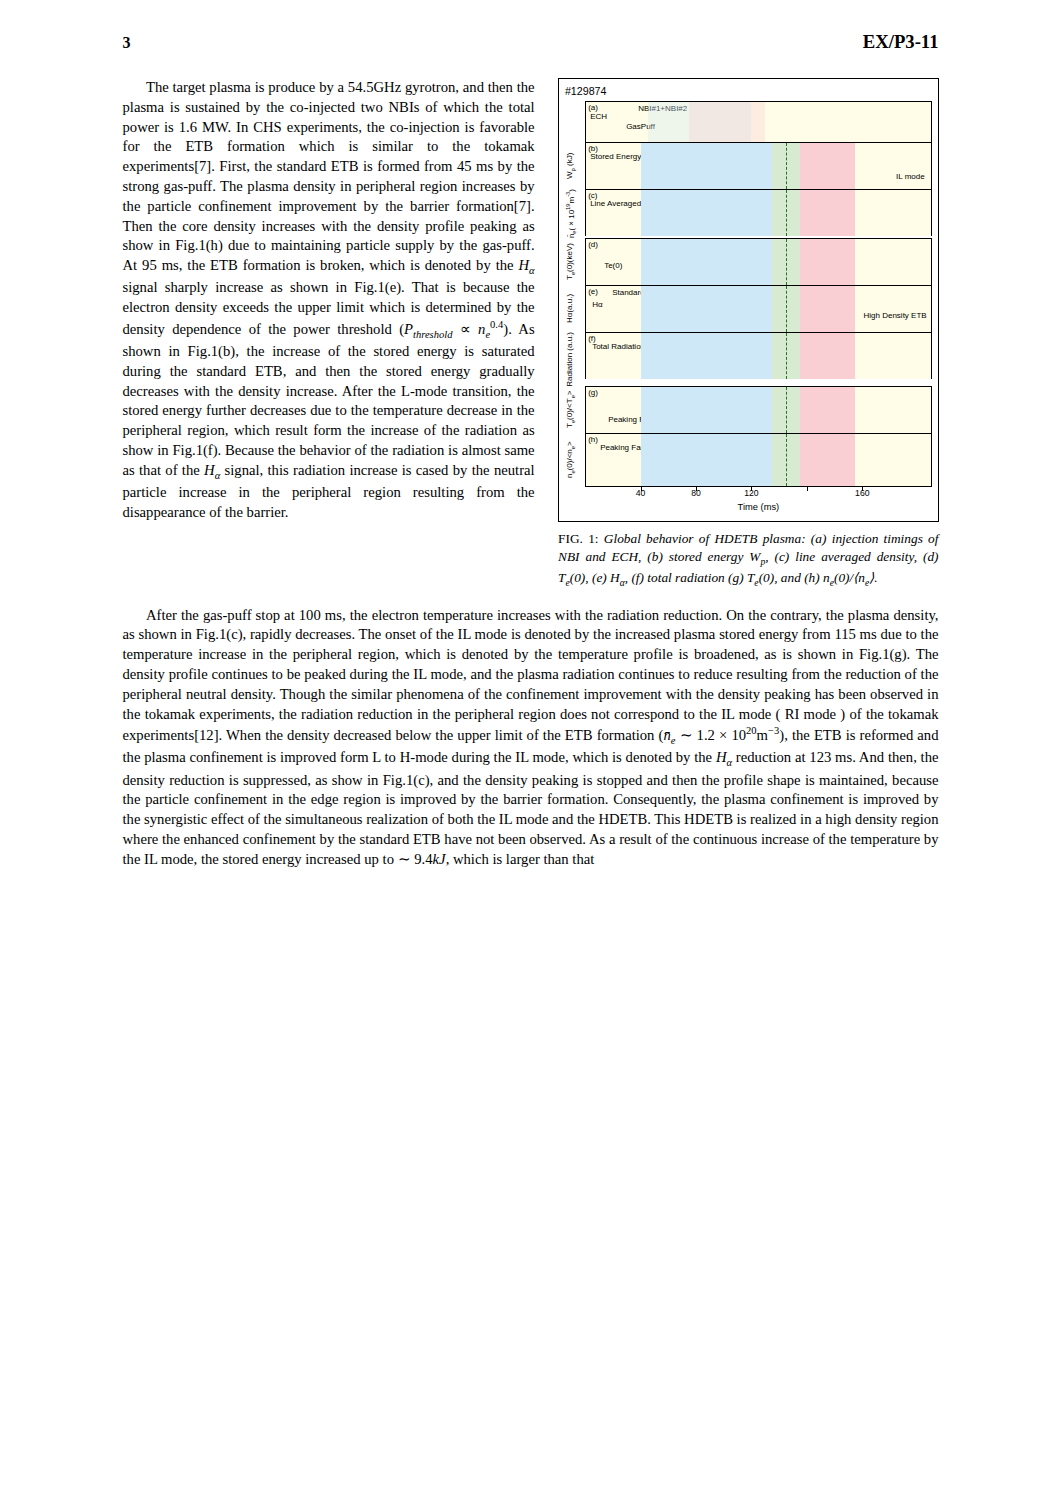3
EX/P3-11
The target plasma is produce by a 54.5GHz gyrotron, and then the plasma is sustained by the co-injected two NBIs of which the total power is 1.6 MW. In CHS experiments, the co-injection is favorable for the ETB formation which is similar to the tokamak experiments[7]. First, the standard ETB is formed from 45 ms by the strong gas-puff. The plasma density in peripheral region increases by the particle confinement improvement by the barrier formation[7]. Then the core density increases with the density profile peaking as show in Fig.1(h) due to maintaining particle supply by the gas-puff. At 95 ms, the ETB formation is broken, which is denoted by the Hα signal sharply increase as shown in Fig.1(e). That is because the electron density exceeds the upper limit which is determined by the density dependence of the power threshold (Pthreshold ∝ ne0.4). As shown in Fig.1(b), the increase of the stored energy is saturated during the standard ETB, and then the stored energy gradually decreases with the density increase. After the L-mode transition, the stored energy further decreases due to the temperature decrease in the peripheral region, which result form the increase of the radiation as show in Fig.1(f). Because the behavior of the radiation is almost same as that of the Hα signal, this radiation increase is cased by the neutral particle increase in the peripheral region resulting from the disappearance of the barrier.
#129874
(a) ECH NBI#1+NBI#2 GasPuff
Wp (kJ)
(b) Stored Energy IL mode
10 8 6 4 2 0
n̄e(×1019m-3)
(c) Line Averaged Density
12 8 4 0
Te(0)(keV)
(d) Te(0)
0.6 0.4 0.2 0.0
Hα(a.u.)
(e) Standard ETB Hα High Density ETB
0.8 0.6 0.4 0.2 0.0
Radiation (a.u.)
(f) Total Radiation
200 150 100 50 0
Te(0)/<Te>
(g) Peaking Factor of Te
4 3 2 1 0
ne(0)/<ne>
(h) Peaking Factor of ne
1.2 0.8 0.4 0.0
40 80 120 160
Time (ms)
FIG. 1: Global behavior of HDETB plasma: (a) injection timings of NBI and ECH, (b) stored energy Wp, (c) line averaged density, (d) Te(0), (e) Hα, (f) total radiation (g) Te(0), and (h) ne(0)/⟨ne⟩.
After the gas-puff stop at 100 ms, the electron temperature increases with the radiation reduction. On the contrary, the plasma density, as shown in Fig.1(c), rapidly decreases. The onset of the IL mode is denoted by the increased plasma stored energy from 115 ms due to the temperature increase in the peripheral region, which is denoted by the temperature profile is broadened, as is shown in Fig.1(g). The density profile continues to be peaked during the IL mode, and the plasma radiation continues to reduce resulting from the reduction of the peripheral neutral density. Though the similar phenomena of the confinement improvement with the density peaking has been observed in the tokamak experiments, the radiation reduction in the peripheral region does not correspond to the IL mode ( RI mode ) of the tokamak experiments[12]. When the density decreased below the upper limit of the ETB formation (n̄e ∼ 1.2 × 1020m−3), the ETB is reformed and the plasma confinement is improved form L to H-mode during the IL mode, which is denoted by the Hα reduction at 123 ms. And then, the density reduction is suppressed, as show in Fig.1(c), and the density peaking is stopped and then the profile shape is maintained, because the particle confinement in the edge region is improved by the barrier formation. Consequently, the plasma confinement is improved by the synergistic effect of the simultaneous realization of both the IL mode and the HDETB. This HDETB is realized in a high density region where the enhanced confinement by the standard ETB have not been observed. As a result of the continuous increase of the temperature by the IL mode, the stored energy increased up to ∼ 9.4kJ, which is larger than that